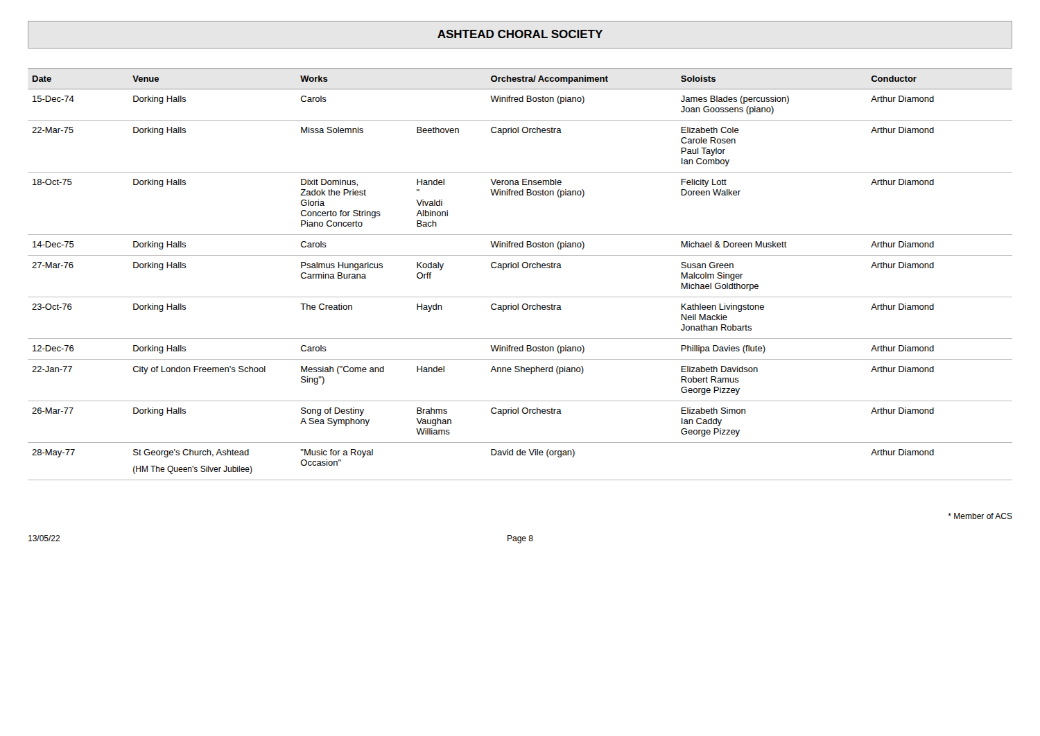ASHTEAD CHORAL SOCIETY
| Date | Venue | Works | Orchestra/ Accompaniment | Soloists | Conductor |
| --- | --- | --- | --- | --- | --- |
| 15-Dec-74 | Dorking Halls | Carols | | Winifred Boston (piano) | James Blades (percussion) Joan Goossens (piano) | Arthur Diamond |
| 22-Mar-75 | Dorking Halls | Missa Solemnis | Beethoven | Capriol Orchestra | Elizabeth Cole Carole Rosen Paul Taylor Ian Comboy | Arthur Diamond |
| 18-Oct-75 | Dorking Halls | Dixit Dominus, Zadok the Priest Gloria Concerto for Strings Piano Concerto | Handel " Vivaldi Albinoni Bach | Verona Ensemble Winifred Boston (piano) | Felicity Lott Doreen Walker | Arthur Diamond |
| 14-Dec-75 | Dorking Halls | Carols | | Winifred Boston (piano) | Michael & Doreen Muskett | Arthur Diamond |
| 27-Mar-76 | Dorking Halls | Psalmus Hungaricus Carmina Burana | Kodaly Orff | Capriol Orchestra | Susan Green Malcolm Singer Michael Goldthorpe | Arthur Diamond |
| 23-Oct-76 | Dorking Halls | The Creation | Haydn | Capriol Orchestra | Kathleen Livingstone Neil Mackie Jonathan Robarts | Arthur Diamond |
| 12-Dec-76 | Dorking Halls | Carols | | Winifred Boston (piano) | Phillipa Davies (flute) | Arthur Diamond |
| 22-Jan-77 | City of London Freemen's School | Messiah ("Come and Sing") | Handel | Anne Shepherd (piano) | Elizabeth Davidson Robert Ramus George Pizzey | Arthur Diamond |
| 26-Mar-77 | Dorking Halls | Song of Destiny A Sea Symphony | Brahms Vaughan Williams | Capriol Orchestra | Elizabeth Simon Ian Caddy George Pizzey | Arthur Diamond |
| 28-May-77 | St George's Church, Ashtead (HM The Queen's Silver Jubilee) | "Music for a Royal Occasion" | | David de Vile (organ) | | Arthur Diamond |
* Member of ACS
13/05/22
Page 8